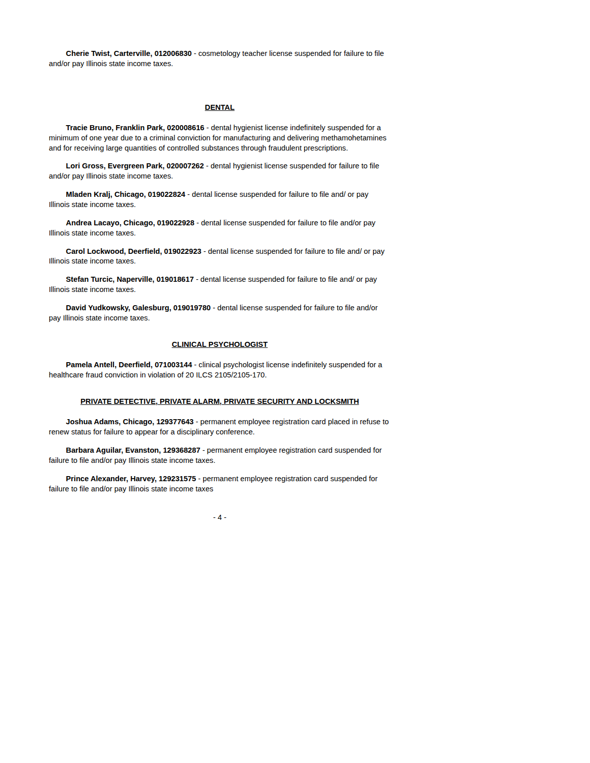Cherie Twist, Carterville, 012006830 - cosmetology teacher license suspended for failure to file and/or pay Illinois state income taxes.
DENTAL
Tracie Bruno, Franklin Park, 020008616 - dental hygienist license indefinitely suspended for a minimum of one year due to a criminal conviction for manufacturing and delivering methamohetamines and for receiving large quantities of controlled substances through fraudulent prescriptions.
Lori Gross, Evergreen Park, 020007262 - dental hygienist license suspended for failure to file and/or pay Illinois state income taxes.
Mladen Kralj, Chicago, 019022824 - dental license suspended for failure to file and/ or pay Illinois state income taxes.
Andrea Lacayo, Chicago, 019022928 - dental license suspended for failure to file and/or pay Illinois state income taxes.
Carol Lockwood, Deerfield, 019022923 - dental license suspended for failure to file and/ or pay Illinois state income taxes.
Stefan Turcic, Naperville, 019018617 - dental license suspended for failure to file and/ or pay Illinois state income taxes.
David Yudkowsky, Galesburg, 019019780 - dental license suspended for failure to file and/or pay Illinois state income taxes.
CLINICAL PSYCHOLOGIST
Pamela Antell, Deerfield, 071003144 - clinical psychologist license indefinitely suspended for a healthcare fraud conviction in violation of 20 ILCS 2105/2105-170.
PRIVATE DETECTIVE, PRIVATE ALARM, PRIVATE SECURITY AND LOCKSMITH
Joshua Adams, Chicago, 129377643 - permanent employee registration card placed in refuse to renew status for failure to appear for a disciplinary conference.
Barbara Aguilar, Evanston, 129368287 - permanent employee registration card suspended for failure to file and/or pay Illinois state income taxes.
Prince Alexander, Harvey, 129231575 - permanent employee registration card suspended for failure to file and/or pay Illinois state income taxes
- 4 -